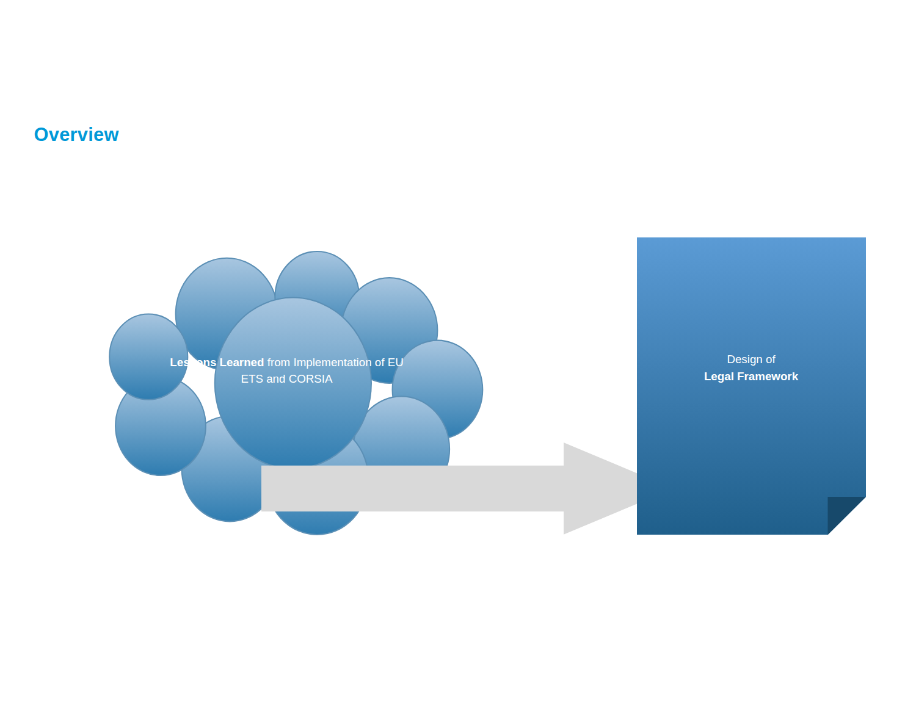Overview
Lessons Learned from Implementation of EU ETS and CORSIA
Design of
Legal Framework